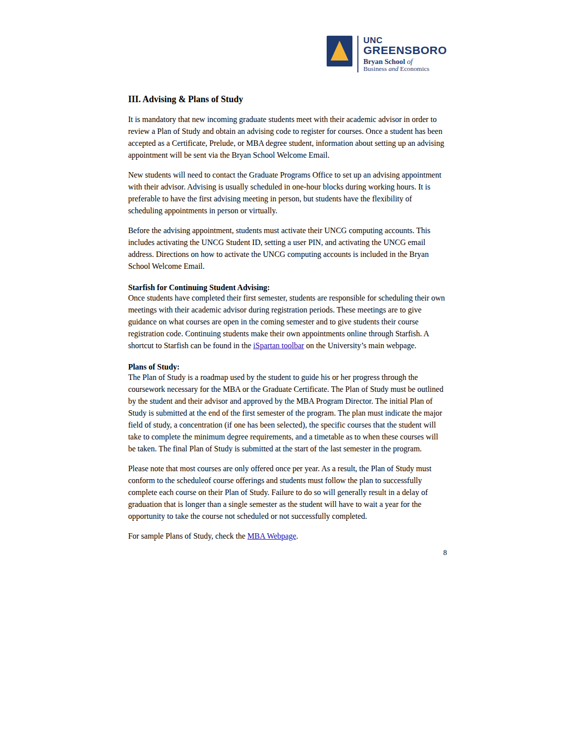UNC
GREENSBORO
Bryan School of
Business and Economics
III. Advising & Plans of Study
It is mandatory that new incoming graduate students meet with their academic advisor in order to review a Plan of Study and obtain an advising code to register for courses. Once a student has been accepted as a Certificate, Prelude, or MBA degree student, information about setting up an advising appointment will be sent via the Bryan School Welcome Email.
New students will need to contact the Graduate Programs Office to set up an advising appointment with their advisor. Advising is usually scheduled in one-hour blocks during working hours. It is preferable to have the first advising meeting in person, but students have the flexibility of scheduling appointments in person or virtually.
Before the advising appointment, students must activate their UNCG computing accounts. This includes activating the UNCG Student ID, setting a user PIN, and activating the UNCG email address. Directions on how to activate the UNCG computing accounts is included in the Bryan School Welcome Email.
Starfish for Continuing Student Advising:
Once students have completed their first semester, students are responsible for scheduling their own meetings with their academic advisor during registration periods. These meetings are to give guidance on what courses are open in the coming semester and to give students their course registration code. Continuing students make their own appointments online through Starfish. A shortcut to Starfish can be found in the iSpartan toolbar on the University’s main webpage.
Plans of Study:
The Plan of Study is a roadmap used by the student to guide his or her progress through the coursework necessary for the MBA or the Graduate Certificate. The Plan of Study must be outlined by the student and their advisor and approved by the MBA Program Director. The initial Plan of Study is submitted at the end of the first semester of the program. The plan must indicate the major field of study, a concentration (if one has been selected), the specific courses that the student will take to complete the minimum degree requirements, and a timetable as to when these courses will be taken. The final Plan of Study is submitted at the start of the last semester in the program.
Please note that most courses are only offered once per year. As a result, the Plan of Study must conform to the scheduleof course offerings and students must follow the plan to successfully complete each course on their Plan of Study. Failure to do so will generally result in a delay of graduation that is longer than a single semester as the student will have to wait a year for the opportunity to take the course not scheduled or not successfully completed.
For sample Plans of Study, check the MBA Webpage.
8